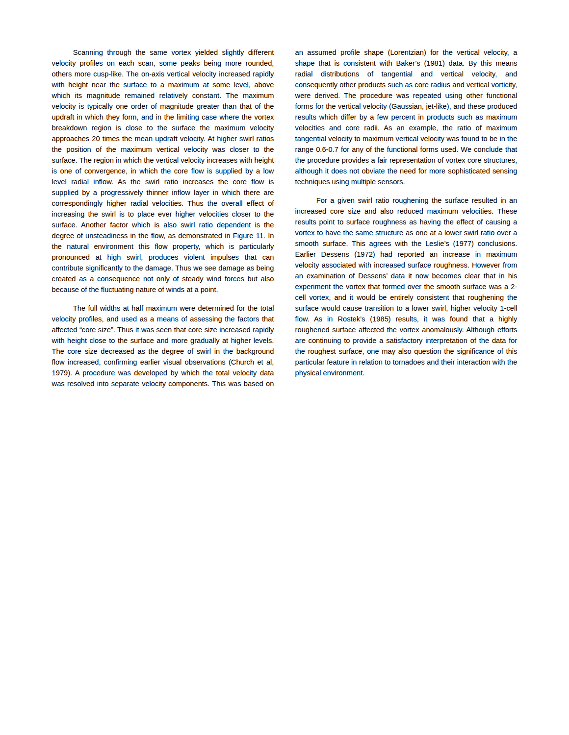Scanning through the same vortex yielded slightly different velocity profiles on each scan, some peaks being more rounded, others more cusp-like. The on-axis vertical velocity increased rapidly with height near the surface to a maximum at some level, above which its magnitude remained relatively constant. The maximum velocity is typically one order of magnitude greater than that of the updraft in which they form, and in the limiting case where the vortex breakdown region is close to the surface the maximum velocity approaches 20 times the mean updraft velocity. At higher swirl ratios the position of the maximum vertical velocity was closer to the surface. The region in which the vertical velocity increases with height is one of convergence, in which the core flow is supplied by a low level radial inflow. As the swirl ratio increases the core flow is supplied by a progressively thinner inflow layer in which there are correspondingly higher radial velocities. Thus the overall effect of increasing the swirl is to place ever higher velocities closer to the surface. Another factor which is also swirl ratio dependent is the degree of unsteadiness in the flow, as demonstrated in Figure 11. In the natural environment this flow property, which is particularly pronounced at high swirl, produces violent impulses that can contribute significantly to the damage. Thus we see damage as being created as a consequence not only of steady wind forces but also because of the fluctuating nature of winds at a point.
The full widths at half maximum were determined for the total velocity profiles, and used as a means of assessing the factors that affected “core size”. Thus it was seen that core size increased rapidly with height close to the surface and more gradually at higher levels. The core size decreased as the degree of swirl in the background flow increased, confirming earlier visual observations (Church et al, 1979). A procedure was developed by which the total velocity data was resolved into separate velocity components. This was based on an assumed profile shape (Lorentzian) for the vertical velocity, a shape that is consistent with Baker’s (1981) data. By this means radial distributions of tangential and vertical velocity, and consequently other products such as core radius and vertical vorticity, were derived. The procedure was repeated using other functional forms for the vertical velocity (Gaussian, jet-like), and these produced results which differ by a few percent in products such as maximum velocities and core radii. As an example, the ratio of maximum tangential velocity to maximum vertical velocity was found to be in the range 0.6-0.7 for any of the functional forms used. We conclude that the procedure provides a fair representation of vortex core structures, although it does not obviate the need for more sophisticated sensing techniques using multiple sensors.
For a given swirl ratio roughening the surface resulted in an increased core size and also reduced maximum velocities. These results point to surface roughness as having the effect of causing a vortex to have the same structure as one at a lower swirl ratio over a smooth surface. This agrees with the Leslie’s (1977) conclusions. Earlier Dessens (1972) had reported an increase in maximum velocity associated with increased surface roughness. However from an examination of Dessens’ data it now becomes clear that in his experiment the vortex that formed over the smooth surface was a 2-cell vortex, and it would be entirely consistent that roughening the surface would cause transition to a lower swirl, higher velocity 1-cell flow. As in Rostek’s (1985) results, it was found that a highly roughened surface affected the vortex anomalously. Although efforts are continuing to provide a satisfactory interpretation of the data for the roughest surface, one may also question the significance of this particular feature in relation to tornadoes and their interaction with the physical environment.